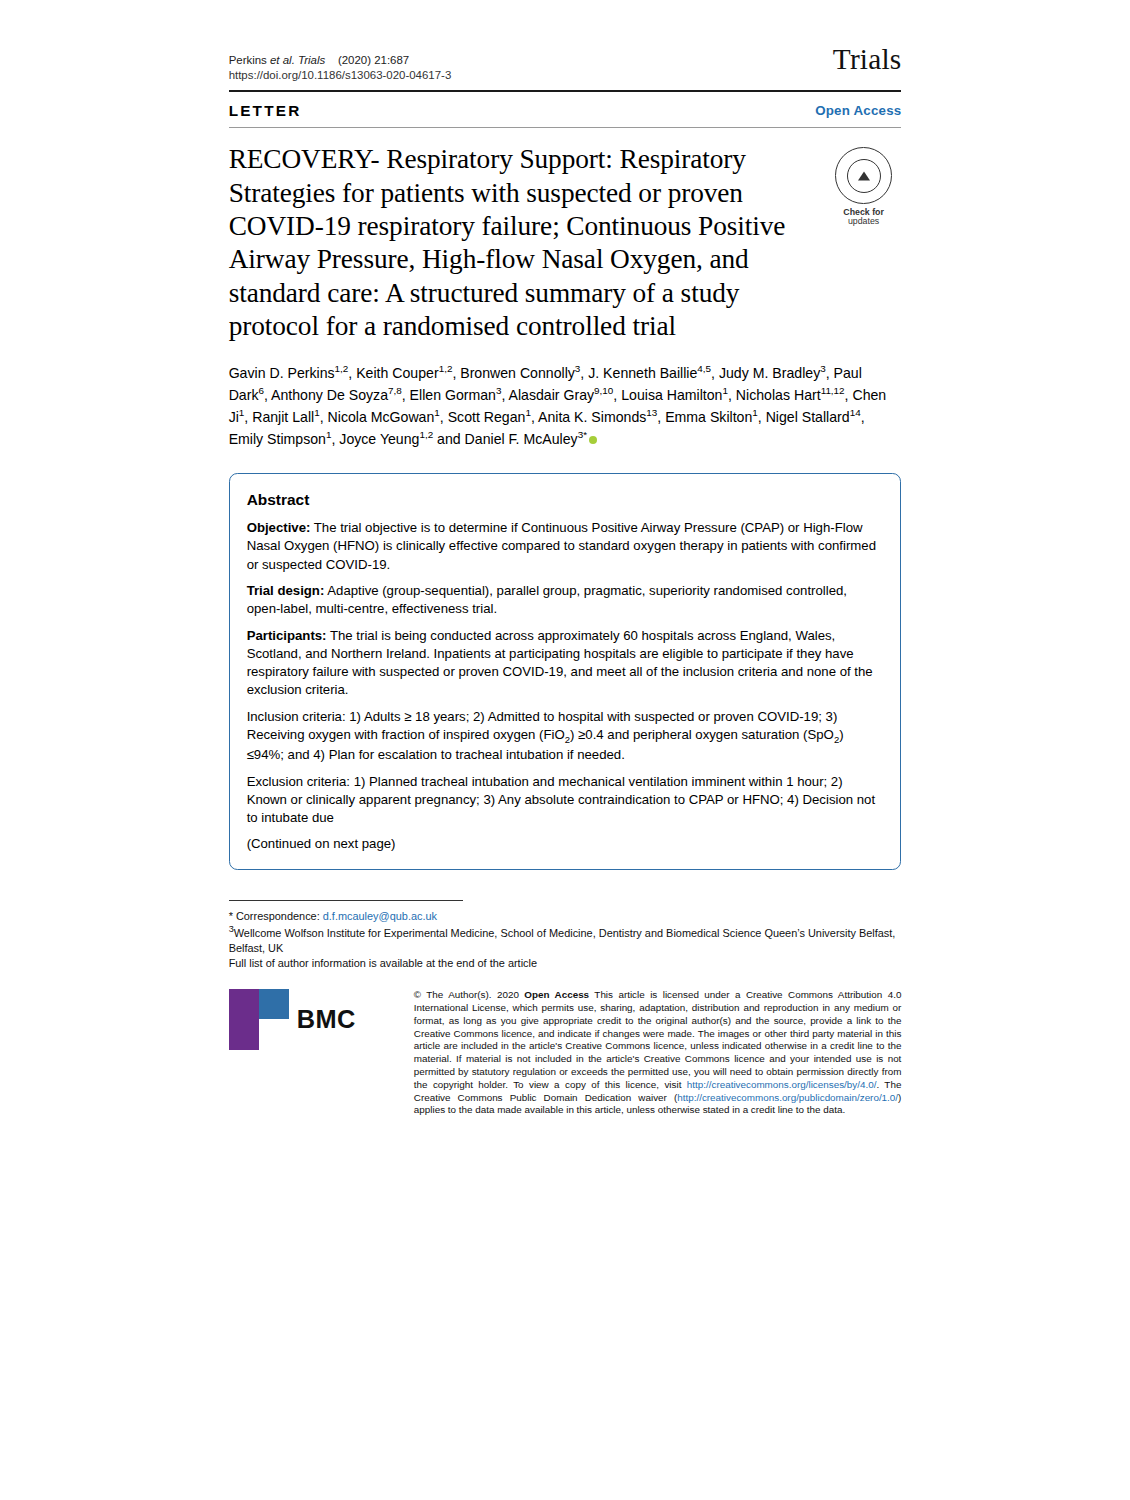Perkins et al. Trials (2020) 21:687
https://doi.org/10.1186/s13063-020-04617-3
Trials
Letter
Open Access
RECOVERY- Respiratory Support: Respiratory Strategies for patients with suspected or proven COVID-19 respiratory failure; Continuous Positive Airway Pressure, High-flow Nasal Oxygen, and standard care: A structured summary of a study protocol for a randomised controlled trial
Check for
updates
Gavin D. Perkins1,2, Keith Couper1,2, Bronwen Connolly3, J. Kenneth Baillie4,5, Judy M. Bradley3, Paul Dark6, Anthony De Soyza7,8, Ellen Gorman3, Alasdair Gray9,10, Louisa Hamilton1, Nicholas Hart11,12, Chen Ji1, Ranjit Lall1, Nicola McGowan1, Scott Regan1, Anita K. Simonds13, Emma Skilton1, Nigel Stallard14, Emily Stimpson1, Joyce Yeung1,2 and Daniel F. McAuley3*
Abstract
Objective: The trial objective is to determine if Continuous Positive Airway Pressure (CPAP) or High-Flow Nasal Oxygen (HFNO) is clinically effective compared to standard oxygen therapy in patients with confirmed or suspected COVID-19.
Trial design: Adaptive (group-sequential), parallel group, pragmatic, superiority randomised controlled, open-label, multi-centre, effectiveness trial.
Participants: The trial is being conducted across approximately 60 hospitals across England, Wales, Scotland, and Northern Ireland. Inpatients at participating hospitals are eligible to participate if they have respiratory failure with suspected or proven COVID-19, and meet all of the inclusion criteria and none of the exclusion criteria.
Inclusion criteria: 1) Adults ≥ 18 years; 2) Admitted to hospital with suspected or proven COVID-19; 3) Receiving oxygen with fraction of inspired oxygen (FiO2) ≥0.4 and peripheral oxygen saturation (SpO2) ≤94%; and 4) Plan for escalation to tracheal intubation if needed.
Exclusion criteria: 1) Planned tracheal intubation and mechanical ventilation imminent within 1 hour; 2) Known or clinically apparent pregnancy; 3) Any absolute contraindication to CPAP or HFNO; 4) Decision not to intubate due
(Continued on next page)
* Correspondence: d.f.mcauley@qub.ac.uk
3Wellcome Wolfson Institute for Experimental Medicine, School of Medicine, Dentistry and Biomedical Science Queen’s University Belfast, Belfast, UK
Full list of author information is available at the end of the article
BMC
© The Author(s). 2020 Open Access This article is licensed under a Creative Commons Attribution 4.0 International License, which permits use, sharing, adaptation, distribution and reproduction in any medium or format, as long as you give appropriate credit to the original author(s) and the source, provide a link to the Creative Commons licence, and indicate if changes were made. The images or other third party material in this article are included in the article's Creative Commons licence, unless indicated otherwise in a credit line to the material. If material is not included in the article's Creative Commons licence and your intended use is not permitted by statutory regulation or exceeds the permitted use, you will need to obtain permission directly from the copyright holder. To view a copy of this licence, visit http://creativecommons.org/licenses/by/4.0/. The Creative Commons Public Domain Dedication waiver (http://creativecommons.org/publicdomain/zero/1.0/) applies to the data made available in this article, unless otherwise stated in a credit line to the data.